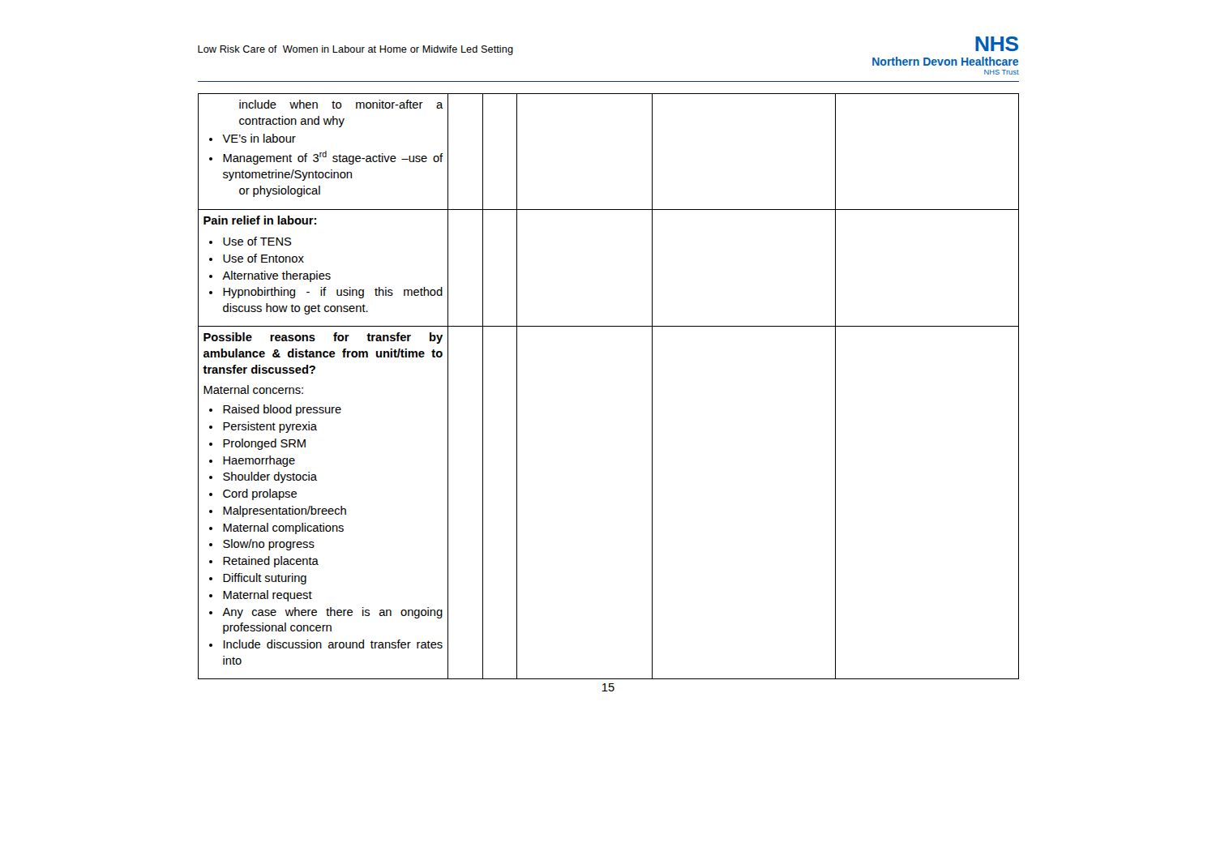Low Risk Care of Women in Labour at Home or Midwife Led Setting
NHS
Northern Devon Healthcare
NHS Trust
| include when to monitor-after a contraction and why VE’s in labour Management of 3 rd stage-active –use of syntometrine/Syntocinon or physiological | | | | | |
| Pain relief in labour: Use of TENS Use of Entonox Alternative therapies Hypnobirthing - if using this method discuss how to get consent. | | | | | |
| Possible reasons for transfer by ambulance & distance from unit/time to transfer discussed? Maternal concerns: Raised blood pressure Persistent pyrexia Prolonged SRM Haemorrhage Shoulder dystocia Cord prolapse Malpresentation/breech Maternal complications Slow/no progress Retained placenta Difficult suturing Maternal request Any case where there is an ongoing professional concern Include discussion around transfer rates into | | | | | |
15